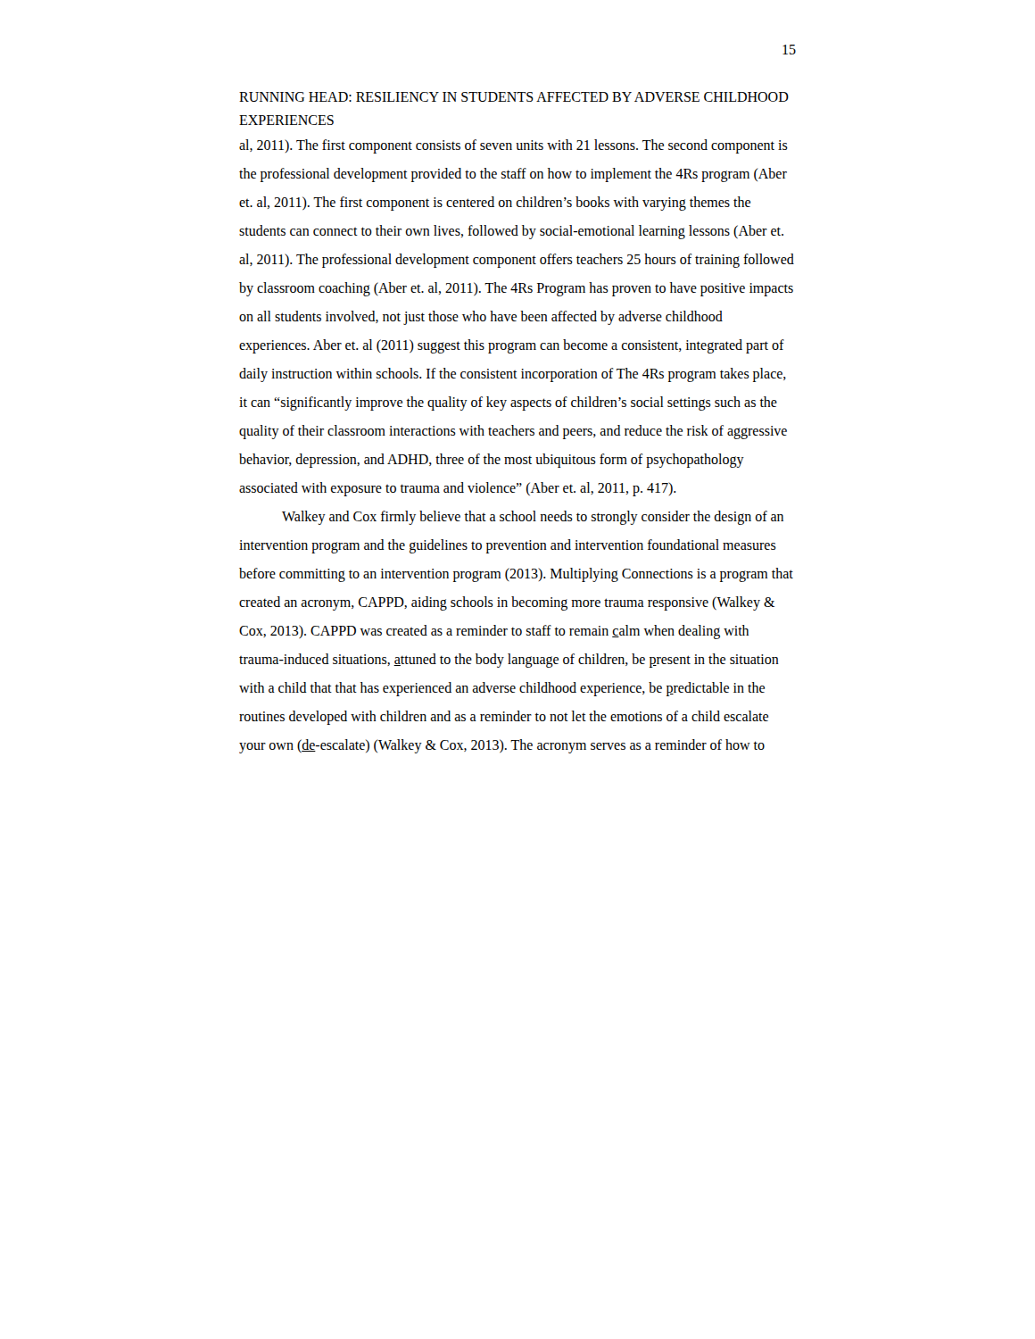15
Running head: RESILIENCY IN STUDENTS AFFECTED BY ADVERSE CHILDHOOD EXPERIENCES
al, 2011). The first component consists of seven units with 21 lessons. The second component is the professional development provided to the staff on how to implement the 4Rs program (Aber et. al, 2011). The first component is centered on children’s books with varying themes the students can connect to their own lives, followed by social-emotional learning lessons (Aber et. al, 2011). The professional development component offers teachers 25 hours of training followed by classroom coaching (Aber et. al, 2011). The 4Rs Program has proven to have positive impacts on all students involved, not just those who have been affected by adverse childhood experiences. Aber et. al (2011) suggest this program can become a consistent, integrated part of daily instruction within schools. If the consistent incorporation of The 4Rs program takes place, it can “significantly improve the quality of key aspects of children’s social settings such as the quality of their classroom interactions with teachers and peers, and reduce the risk of aggressive behavior, depression, and ADHD, three of the most ubiquitous form of psychopathology associated with exposure to trauma and violence” (Aber et. al, 2011, p. 417).
Walkey and Cox firmly believe that a school needs to strongly consider the design of an intervention program and the guidelines to prevention and intervention foundational measures before committing to an intervention program (2013). Multiplying Connections is a program that created an acronym, CAPPD, aiding schools in becoming more trauma responsive (Walkey & Cox, 2013). CAPPD was created as a reminder to staff to remain calm when dealing with trauma-induced situations, attuned to the body language of children, be present in the situation with a child that that has experienced an adverse childhood experience, be predictable in the routines developed with children and as a reminder to not let the emotions of a child escalate your own (de-escalate) (Walkey & Cox, 2013). The acronym serves as a reminder of how to